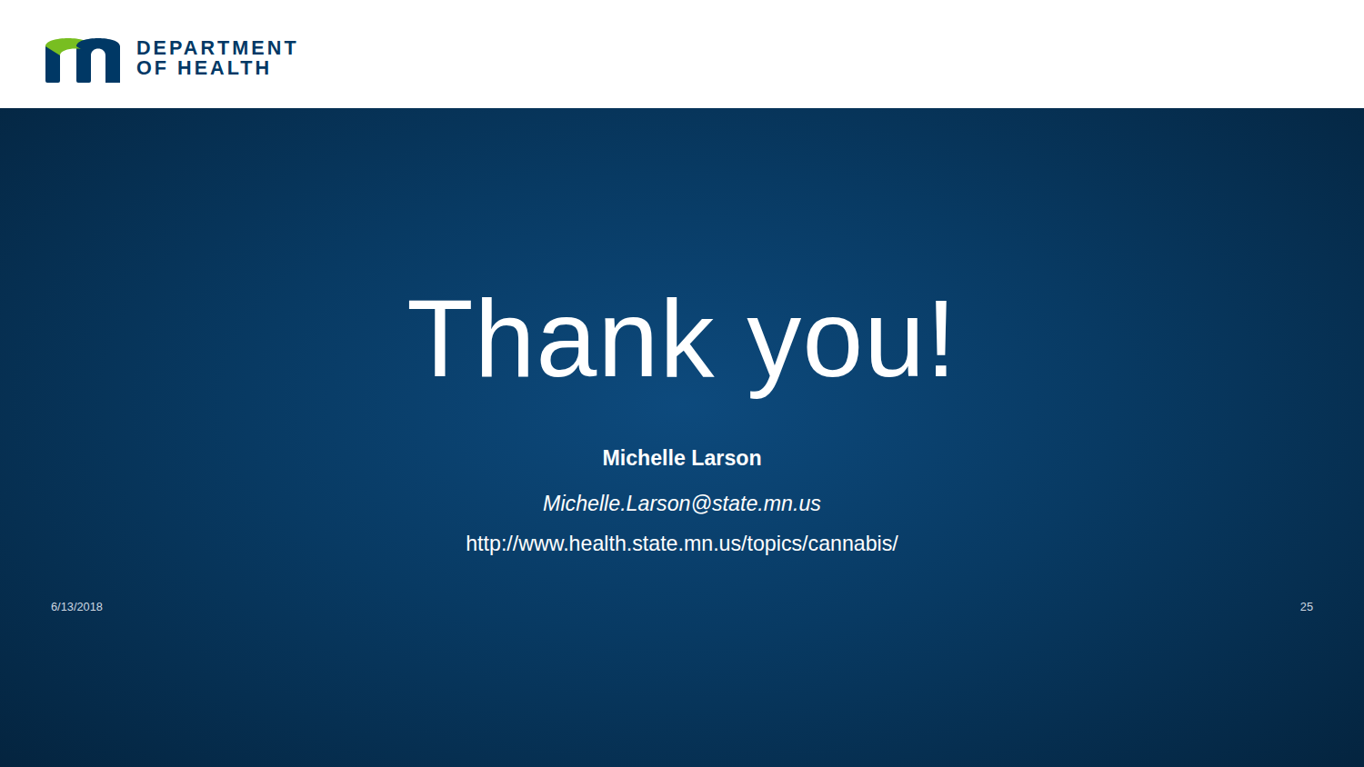Department of Health
Thank you!
Michelle Larson Michelle.Larson@state.mn.us http://www.health.state.mn.us/topics/cannabis/
6/13/2018 25